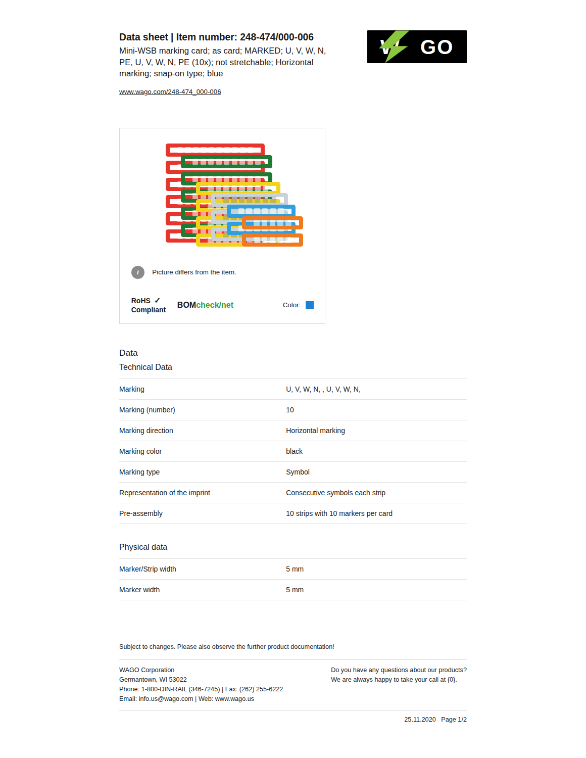Data sheet | Item number: 248-474/000-006
Mini-WSB marking card; as card; MARKED; U, V, W, N, PE, U, V, W, N, PE (10x); not stretchable; Horizontal marking; snap-on type; blue
www.wago.com/248-474_000-006
W GO
i
Picture differs from the item.
RoHS ✓
Compliant
BOMcheck/net
Color:
Data
Technical Data
| Marking | U, V, W, N, , U, V, W, N, |
| Marking (number) | 10 |
| Marking direction | Horizontal marking |
| Marking color | black |
| Marking type | Symbol |
| Representation of the imprint | Consecutive symbols each strip |
| Pre-assembly | 10 strips with 10 markers per card |
Physical data
| Marker/Strip width | 5 mm |
| Marker width | 5 mm |
Subject to changes. Please also observe the further product documentation!
WAGO Corporation
Germantown, WI 53022
Phone: 1-800-DIN-RAIL (346-7245) | Fax: (262) 255-6222
Email: info.us@wago.com | Web: www.wago.us
Do you have any questions about our products?
We are always happy to take your call at {0}.
25.11.2020 Page 1/2